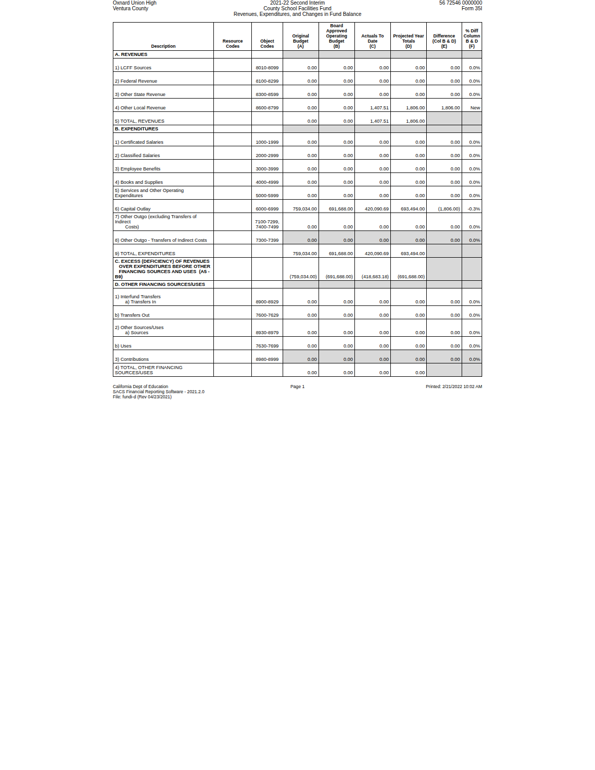| Oxnard Union High Ventura County | 2021-22 Second Interim County School Facilities Fund Revenues, Expenditures, and Changes in Fund Balance | 56 72546 0000000 Form 35I |
| Description | Resource Codes | Object Codes | Original Budget (A) | Board Approved Operating Budget (B) | Actuals To Date (C) | Projected Year Totals (D) | Difference (Col B & D) (E) | % Diff Column B & D (F) |
| --- | --- | --- | --- | --- | --- | --- | --- | --- |
| A. REVENUES | | | | | | | | |
| 1) LCFF Sources | | 8010-8099 | 0.00 | 0.00 | 0.00 | 0.00 | 0.00 | 0.0% |
| 2) Federal Revenue | | 8100-8299 | 0.00 | 0.00 | 0.00 | 0.00 | 0.00 | 0.0% |
| 3) Other State Revenue | | 8300-8599 | 0.00 | 0.00 | 0.00 | 0.00 | 0.00 | 0.0% |
| 4) Other Local Revenue | | 8600-8799 | 0.00 | 0.00 | 1,407.51 | 1,806.00 | 1,806.00 | New |
| 5) TOTAL, REVENUES | | | 0.00 | 0.00 | 1,407.51 | 1,806.00 | | |
| B. EXPENDITURES | | | | | | | | |
| 1) Certificated Salaries | | 1000-1999 | 0.00 | 0.00 | 0.00 | 0.00 | 0.00 | 0.0% |
| 2) Classified Salaries | | 2000-2999 | 0.00 | 0.00 | 0.00 | 0.00 | 0.00 | 0.0% |
| 3) Employee Benefits | | 3000-3999 | 0.00 | 0.00 | 0.00 | 0.00 | 0.00 | 0.0% |
| 4) Books and Supplies | | 4000-4999 | 0.00 | 0.00 | 0.00 | 0.00 | 0.00 | 0.0% |
| 5) Services and Other Operating Expenditures | | 5000-5999 | 0.00 | 0.00 | 0.00 | 0.00 | 0.00 | 0.0% |
| 6) Capital Outlay | | 6000-6999 | 759,034.00 | 691,688.00 | 420,090.69 | 693,494.00 | (1,806.00) | -0.3% |
| 7) Other Outgo (excluding Transfers of Indirect Costs) | | 7100-7299, 7400-7499 | 0.00 | 0.00 | 0.00 | 0.00 | 0.00 | 0.0% |
| 8) Other Outgo - Transfers of Indirect Costs | | 7300-7399 | 0.00 | 0.00 | 0.00 | 0.00 | 0.00 | 0.0% |
| 9) TOTAL, EXPENDITURES | | | 759,034.00 | 691,688.00 | 420,090.69 | 693,494.00 | | |
| C. EXCESS (DEFICIENCY) OF REVENUES OVER EXPENDITURES BEFORE OTHER FINANCING SOURCES AND USES (A5 - B9) | | | (759,034.00) | (691,688.00) | (418,683.18) | (691,688.00) | | |
| D. OTHER FINANCING SOURCES/USES | | | | | | | | |
| 1) Interfund Transfers a) Transfers In | | 8900-8929 | 0.00 | 0.00 | 0.00 | 0.00 | 0.00 | 0.0% |
| b) Transfers Out | | 7600-7629 | 0.00 | 0.00 | 0.00 | 0.00 | 0.00 | 0.0% |
| 2) Other Sources/Uses a) Sources | | 8930-8979 | 0.00 | 0.00 | 0.00 | 0.00 | 0.00 | 0.0% |
| b) Uses | | 7630-7699 | 0.00 | 0.00 | 0.00 | 0.00 | 0.00 | 0.0% |
| 3) Contributions | | 8980-8999 | 0.00 | 0.00 | 0.00 | 0.00 | 0.00 | 0.0% |
| 4) TOTAL, OTHER FINANCING SOURCES/USES | | | 0.00 | 0.00 | 0.00 | 0.00 | | |
| California Dept of Education SACS Financial Reporting Software - 2021.2.0 File: fundi-d (Rev 04/23/2021) | Page 1 | Printed: 2/21/2022 10:02 AM |